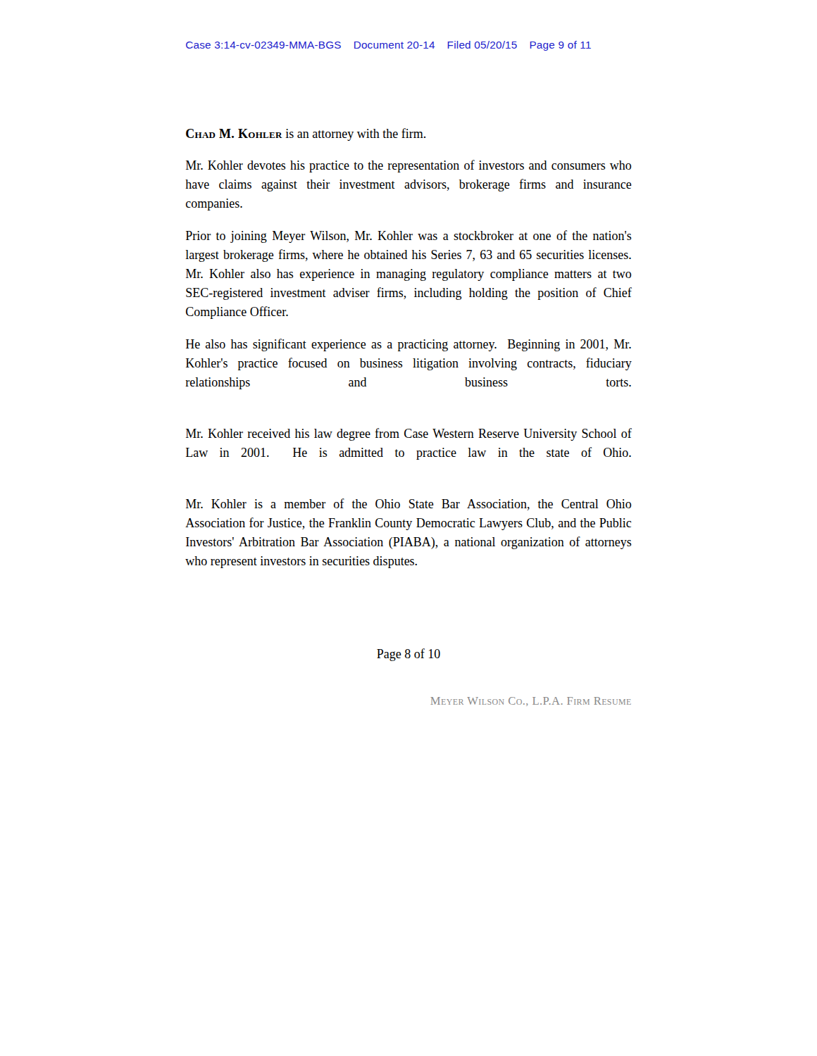Case 3:14-cv-02349-MMA-BGS Document 20-14 Filed 05/20/15 Page 9 of 11
Chad M. Kohler is an attorney with the firm.
Mr. Kohler devotes his practice to the representation of investors and consumers who have claims against their investment advisors, brokerage firms and insurance companies.
Prior to joining Meyer Wilson, Mr. Kohler was a stockbroker at one of the nation's largest brokerage firms, where he obtained his Series 7, 63 and 65 securities licenses. Mr. Kohler also has experience in managing regulatory compliance matters at two SEC-registered investment adviser firms, including holding the position of Chief Compliance Officer.
He also has significant experience as a practicing attorney. Beginning in 2001, Mr. Kohler's practice focused on business litigation involving contracts, fiduciary relationships and business torts.
Mr. Kohler received his law degree from Case Western Reserve University School of Law in 2001. He is admitted to practice law in the state of Ohio.
Mr. Kohler is a member of the Ohio State Bar Association, the Central Ohio Association for Justice, the Franklin County Democratic Lawyers Club, and the Public Investors' Arbitration Bar Association (PIABA), a national organization of attorneys who represent investors in securities disputes.
Page 8 of 10
Meyer Wilson Co., L.P.A. Firm Resume